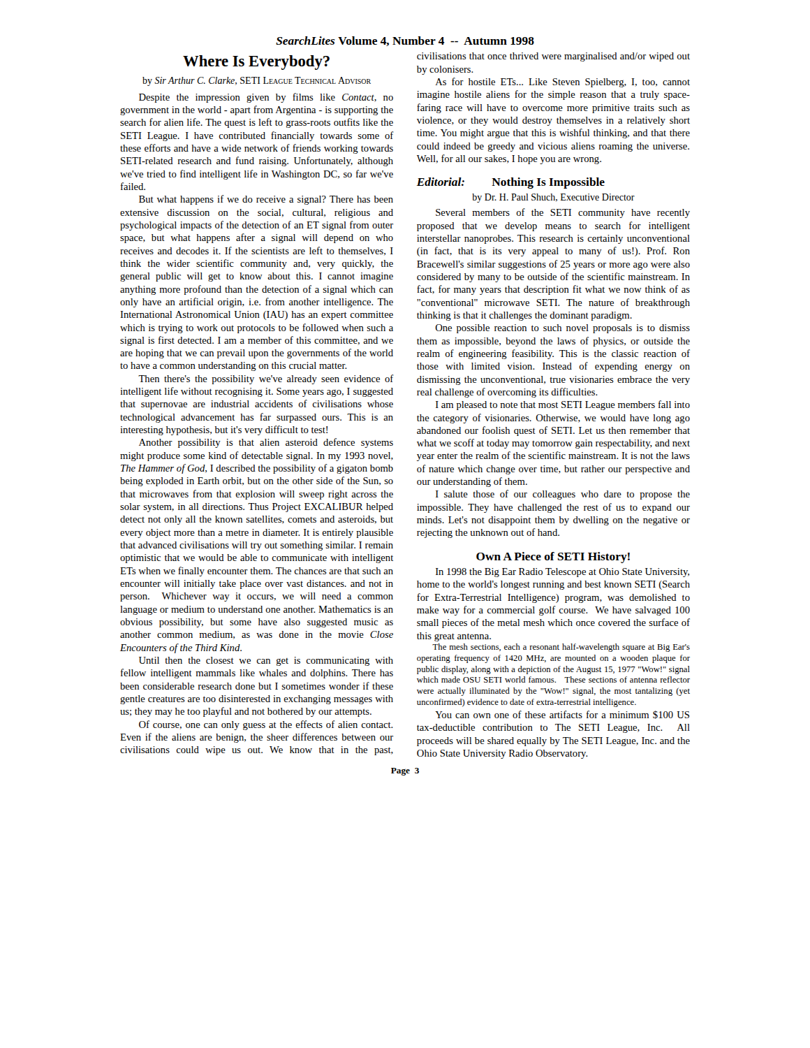SearchLites Volume 4, Number 4 -- Autumn 1998
Where Is Everybody?
by Sir Arthur C. Clarke, SETI League Technical Advisor
Despite the impression given by films like Contact, no government in the world - apart from Argentina - is supporting the search for alien life. The quest is left to grass-roots outfits like the SETI League. I have contributed financially towards some of these efforts and have a wide network of friends working towards SETI-related research and fund raising. Unfortunately, although we've tried to find intelligent life in Washington DC, so far we've failed.
But what happens if we do receive a signal? There has been extensive discussion on the social, cultural, religious and psychological impacts of the detection of an ET signal from outer space, but what happens after a signal will depend on who receives and decodes it. If the scientists are left to themselves, I think the wider scientific community and, very quickly, the general public will get to know about this. I cannot imagine anything more profound than the detection of a signal which can only have an artificial origin, i.e. from another intelligence. The International Astronomical Union (IAU) has an expert committee which is trying to work out protocols to be followed when such a signal is first detected. I am a member of this committee, and we are hoping that we can prevail upon the governments of the world to have a common understanding on this crucial matter.
Then there's the possibility we've already seen evidence of intelligent life without recognising it. Some years ago, I suggested that supernovae are industrial accidents of civilisations whose technological advancement has far surpassed ours. This is an interesting hypothesis, but it's very difficult to test!
Another possibility is that alien asteroid defence systems might produce some kind of detectable signal. In my 1993 novel, The Hammer of God, I described the possibility of a gigaton bomb being exploded in Earth orbit, but on the other side of the Sun, so that microwaves from that explosion will sweep right across the solar system, in all directions. Thus Project EXCALIBUR helped detect not only all the known satellites, comets and asteroids, but every object more than a metre in diameter. It is entirely plausible that advanced civilisations will try out something similar. I remain optimistic that we would be able to communicate with intelligent ETs when we finally encounter them. The chances are that such an encounter will initially take place over vast distances. and not in person. Whichever way it occurs, we will need a common language or medium to understand one another. Mathematics is an obvious possibility, but some have also suggested music as another common medium, as was done in the movie Close Encounters of the Third Kind.
Until then the closest we can get is communicating with fellow intelligent mammals like whales and dolphins. There has been considerable research done but I sometimes wonder if these gentle creatures are too disinterested in exchanging messages with us; they may he too playful and not bothered by our attempts.
Of course, one can only guess at the effects of alien contact. Even if the aliens are benign, the sheer differences between our civilisations could wipe us out. We know that in the past, civilisations that once thrived were marginalised and/or wiped out by colonisers.
As for hostile ETs... Like Steven Spielberg, I, too, cannot imagine hostile aliens for the simple reason that a truly space-faring race will have to overcome more primitive traits such as violence, or they would destroy themselves in a relatively short time. You might argue that this is wishful thinking, and that there could indeed be greedy and vicious aliens roaming the universe. Well, for all our sakes, I hope you are wrong.
Editorial: Nothing Is Impossible
by Dr. H. Paul Shuch, Executive Director
Several members of the SETI community have recently proposed that we develop means to search for intelligent interstellar nanoprobes. This research is certainly unconventional (in fact, that is its very appeal to many of us!). Prof. Ron Bracewell's similar suggestions of 25 years or more ago were also considered by many to be outside of the scientific mainstream. In fact, for many years that description fit what we now think of as "conventional" microwave SETI. The nature of breakthrough thinking is that it challenges the dominant paradigm.
One possible reaction to such novel proposals is to dismiss them as impossible, beyond the laws of physics, or outside the realm of engineering feasibility. This is the classic reaction of those with limited vision. Instead of expending energy on dismissing the unconventional, true visionaries embrace the very real challenge of overcoming its difficulties.
I am pleased to note that most SETI League members fall into the category of visionaries. Otherwise, we would have long ago abandoned our foolish quest of SETI. Let us then remember that what we scoff at today may tomorrow gain respectability, and next year enter the realm of the scientific mainstream. It is not the laws of nature which change over time, but rather our perspective and our understanding of them.
I salute those of our colleagues who dare to propose the impossible. They have challenged the rest of us to expand our minds. Let's not disappoint them by dwelling on the negative or rejecting the unknown out of hand.
Own A Piece of SETI History!
In 1998 the Big Ear Radio Telescope at Ohio State University, home to the world's longest running and best known SETI (Search for Extra-Terrestrial Intelligence) program, was demolished to make way for a commercial golf course. We have salvaged 100 small pieces of the metal mesh which once covered the surface of this great antenna.
The mesh sections, each a resonant half-wavelength square at Big Ear's operating frequency of 1420 MHz, are mounted on a wooden plaque for public display, along with a depiction of the August 15, 1977 "Wow!" signal which made OSU SETI world famous. These sections of antenna reflector were actually illuminated by the "Wow!" signal, the most tantalizing (yet unconfirmed) evidence to date of extra-terrestrial intelligence.
You can own one of these artifacts for a minimum $100 US tax-deductible contribution to The SETI League, Inc. All proceeds will be shared equally by The SETI League, Inc. and the Ohio State University Radio Observatory.
Page 3